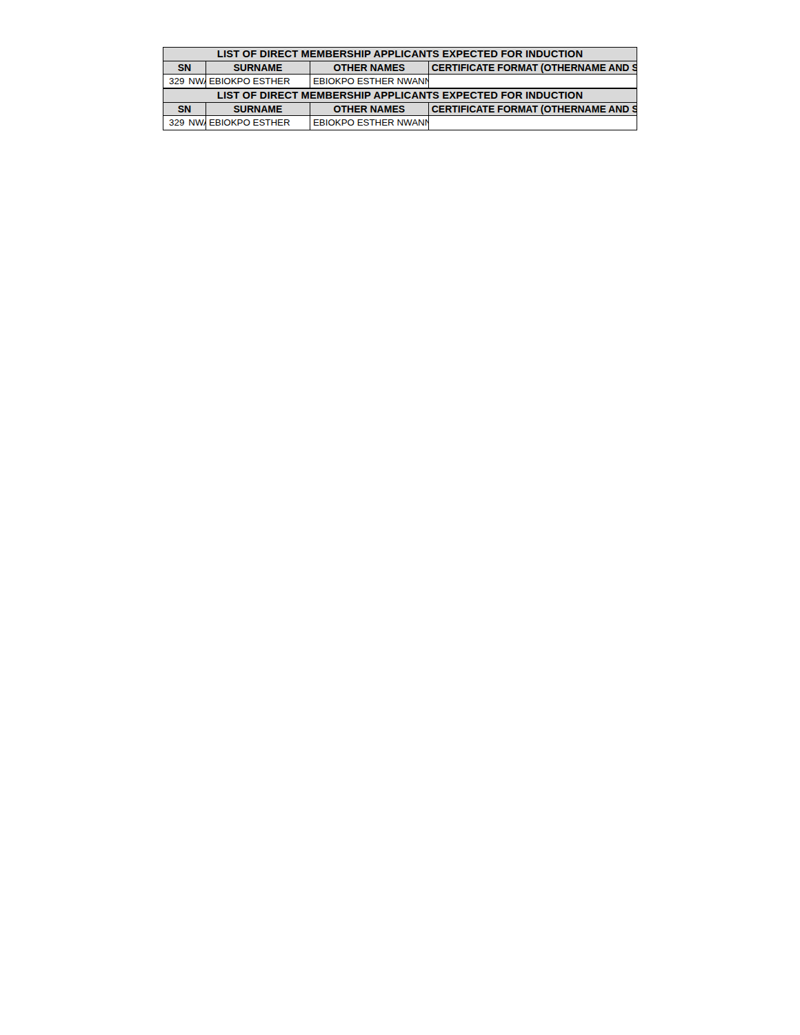| LIST OF DIRECT MEMBERSHIP APPLICANTS EXPECTED FOR INDUCTION |
| SN | SURNAME | OTHER NAMES | CERTIFICATE FORMAT (OTHERNAME AND SURNAME) |
| 329 NWANNA | EBIOKPO ESTHER | EBIOKPO ESTHER NWANNA | |
| LIST OF DIRECT MEMBERSHIP APPLICANTS EXPECTED FOR INDUCTION |
| SN | SURNAME | OTHER NAMES | CERTIFICATE FORMAT (OTHERNAME AND SURNAME) |
| 329 NWANNA | EBIOKPO ESTHER | EBIOKPO ESTHER NWANNA | |